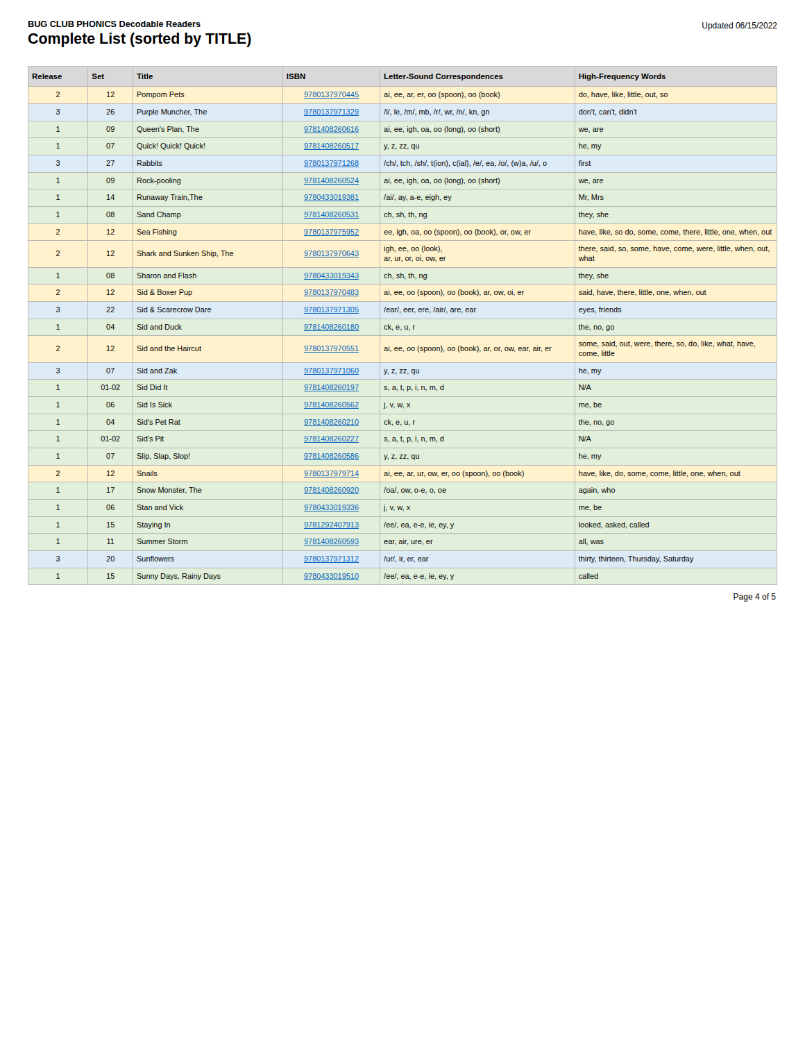BUG CLUB PHONICS Decodable Readers
Complete List (sorted by TITLE)
Updated 06/15/2022
| Release | Set | Title | ISBN | Letter-Sound Correspondences | High-Frequency Words |
| --- | --- | --- | --- | --- | --- |
| 2 | 12 | Pompom Pets | 9780137970445 | ai, ee, ar, er, oo (spoon), oo (book) | do, have, like, little, out, so |
| 3 | 26 | Purple Muncher, The | 9780137971329 | /l/, le, /m/, mb, /r/, wr, /n/, kn, gn | don't, can't, didn't |
| 1 | 09 | Queen's Plan, The | 9781408260616 | ai, ee, igh, oa, oo (long), oo (short) | we, are |
| 1 | 07 | Quick! Quick! Quick! | 9781408260517 | y, z, zz, qu | he, my |
| 3 | 27 | Rabbits | 9780137971268 | /ch/, tch, /sh/, t(ion), c(ial), /e/, ea, /o/, (w)a, /u/, o | first |
| 1 | 09 | Rock-pooling | 9781408260524 | ai, ee, igh, oa, oo (long), oo (short) | we, are |
| 1 | 14 | Runaway Train,The | 9780433019381 | /ai/, ay, a-e, eigh, ey | Mr, Mrs |
| 1 | 08 | Sand Champ | 9781408260531 | ch, sh, th, ng | they, she |
| 2 | 12 | Sea Fishing | 9780137975952 | ee, igh, oa, oo (spoon), oo (book), or, ow, er | have, like, so do, some, come, there, little, one, when, out |
| 2 | 12 | Shark and Sunken Ship, The | 9780137970643 | igh, ee, oo (look), ar, ur, or, oi, ow, er | there, said, so, some, have, come, were, little, when, out, what |
| 1 | 08 | Sharon and Flash | 9780433019343 | ch, sh, th, ng | they, she |
| 2 | 12 | Sid & Boxer Pup | 9780137970483 | ai, ee, oo (spoon), oo (book), ar, ow, oi, er | said, have, there, little, one, when, out |
| 3 | 22 | Sid & Scarecrow Dare | 9780137971305 | /ear/, eer, ere, /air/, are, ear | eyes, friends |
| 1 | 04 | Sid and Duck | 9781408260180 | ck, e, u, r | the, no, go |
| 2 | 12 | Sid and the Haircut | 9780137970551 | ai, ee, oo (spoon), oo (book), ar, or, ow, ear, air, er | some, said, out, were, there, so, do, like, what, have, come, little |
| 3 | 07 | Sid and Zak | 9780137971060 | y, z, zz, qu | he, my |
| 1 | 01-02 | Sid Did It | 9781408260197 | s, a, t, p, i, n, m, d | N/A |
| 1 | 06 | Sid Is Sick | 9781408260562 | j, v, w, x | me, be |
| 1 | 04 | Sid's Pet Rat | 9781408260210 | ck, e, u, r | the, no, go |
| 1 | 01-02 | Sid's Pit | 9781408260227 | s, a, t, p, i, n, m, d | N/A |
| 1 | 07 | Slip, Slap, Slop! | 9781408260586 | y, z, zz, qu | he, my |
| 2 | 12 | Snails | 9780137979714 | ai, ee, ar, ur, ow, er, oo (spoon), oo (book) | have, like, do, some, come, little, one, when, out |
| 1 | 17 | Snow Monster, The | 9781408260920 | /oa/, ow, o-e, o, oe | again, who |
| 1 | 06 | Stan and Vick | 9780433019336 | j, v, w, x | me, be |
| 1 | 15 | Staying In | 9781292407913 | /ee/, ea, e-e, ie, ey, y | looked, asked, called |
| 1 | 11 | Summer Storm | 9781408260593 | ear, air, ure, er | all, was |
| 3 | 20 | Sunflowers | 9780137971312 | /ur/, ir, er, ear | thirty, thirteen, Thursday, Saturday |
| 1 | 15 | Sunny Days, Rainy Days | 9780433019510 | /ee/, ea, e-e, ie, ey, y | called |
Page 4 of 5